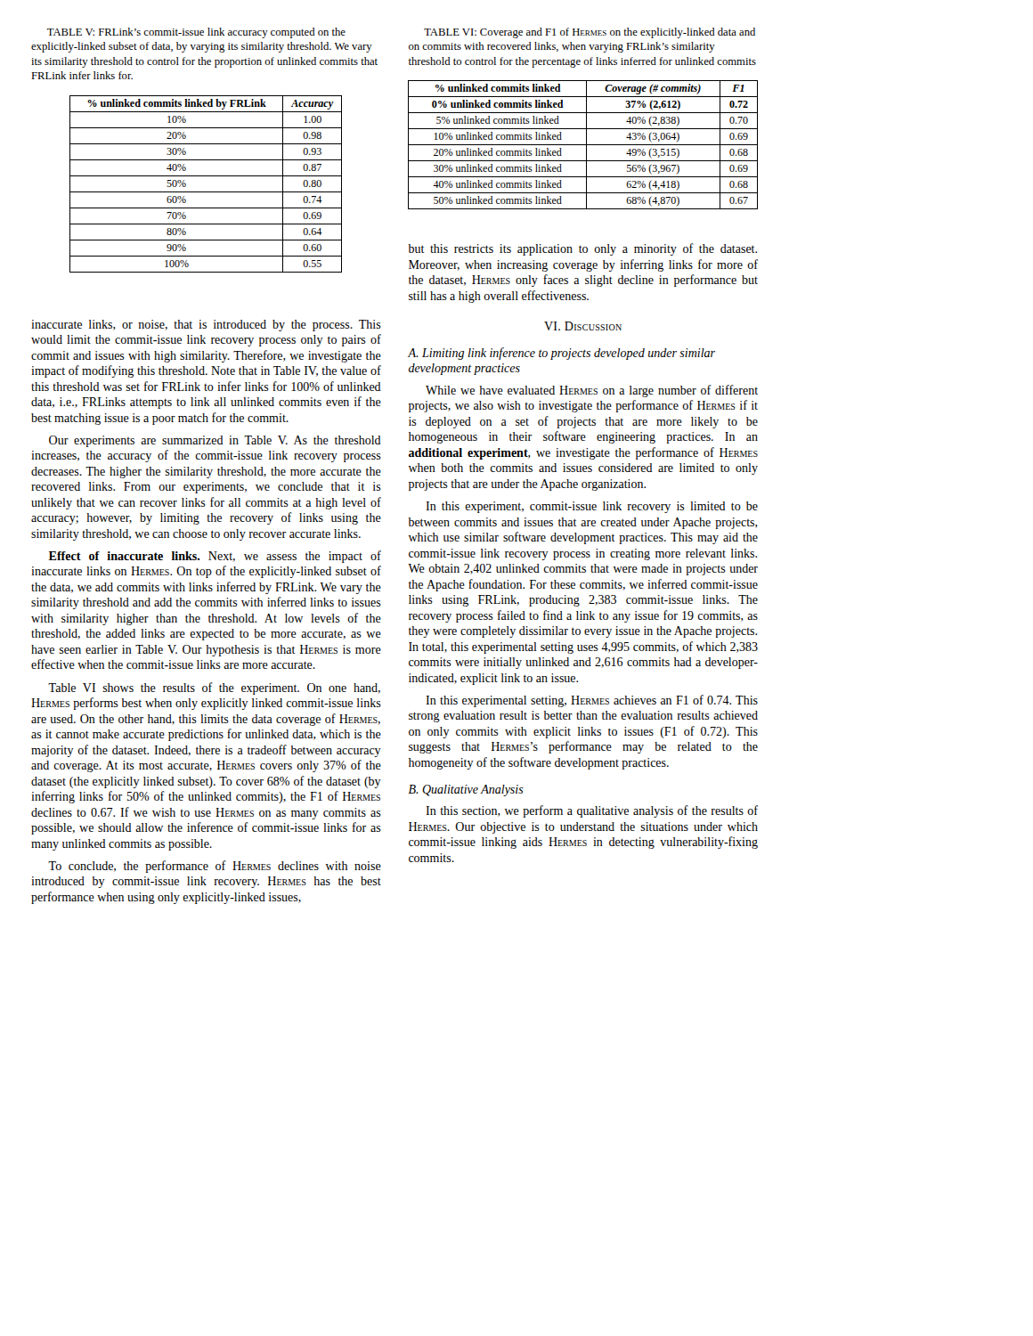TABLE V: FRLink’s commit-issue link accuracy computed on the explicitly-linked subset of data, by varying its similarity threshold. We vary its similarity threshold to control for the proportion of unlinked commits that FRLink infer links for.
| % unlinked commits linked by FRLink | Accuracy |
| --- | --- |
| 10% | 1.00 |
| 20% | 0.98 |
| 30% | 0.93 |
| 40% | 0.87 |
| 50% | 0.80 |
| 60% | 0.74 |
| 70% | 0.69 |
| 80% | 0.64 |
| 90% | 0.60 |
| 100% | 0.55 |
inaccurate links, or noise, that is introduced by the process. This would limit the commit-issue link recovery process only to pairs of commit and issues with high similarity. Therefore, we investigate the impact of modifying this threshold. Note that in Table IV, the value of this threshold was set for FRLink to infer links for 100% of unlinked data, i.e., FRLinks attempts to link all unlinked commits even if the best matching issue is a poor match for the commit.
Our experiments are summarized in Table V. As the threshold increases, the accuracy of the commit-issue link recovery process decreases. The higher the similarity threshold, the more accurate the recovered links. From our experiments, we conclude that it is unlikely that we can recover links for all commits at a high level of accuracy; however, by limiting the recovery of links using the similarity threshold, we can choose to only recover accurate links.
Effect of inaccurate links. Next, we assess the impact of inaccurate links on Hermes. On top of the explicitly-linked subset of the data, we add commits with links inferred by FRLink. We vary the similarity threshold and add the commits with inferred links to issues with similarity higher than the threshold. At low levels of the threshold, the added links are expected to be more accurate, as we have seen earlier in Table V. Our hypothesis is that Hermes is more effective when the commit-issue links are more accurate.
Table VI shows the results of the experiment. On one hand, Hermes performs best when only explicitly linked commit-issue links are used. On the other hand, this limits the data coverage of Hermes, as it cannot make accurate predictions for unlinked data, which is the majority of the dataset. Indeed, there is a tradeoff between accuracy and coverage. At its most accurate, Hermes covers only 37% of the dataset (the explicitly linked subset). To cover 68% of the dataset (by inferring links for 50% of the unlinked commits), the F1 of Hermes declines to 0.67. If we wish to use Hermes on as many commits as possible, we should allow the inference of commit-issue links for as many unlinked commits as possible.
To conclude, the performance of Hermes declines with noise introduced by commit-issue link recovery. Hermes has the best performance when using only explicitly-linked issues,
TABLE VI: Coverage and F1 of Hermes on the explicitly-linked data and on commits with recovered links, when varying FRLink’s similarity threshold to control for the percentage of links inferred for unlinked commits
| % unlinked commits linked | Coverage (# commits) | F1 |
| --- | --- | --- |
| 0% unlinked commits linked | 37% (2,612) | 0.72 |
| 5% unlinked commits linked | 40% (2,838) | 0.70 |
| 10% unlinked commits linked | 43% (3,064) | 0.69 |
| 20% unlinked commits linked | 49% (3,515) | 0.68 |
| 30% unlinked commits linked | 56% (3,967) | 0.69 |
| 40% unlinked commits linked | 62% (4,418) | 0.68 |
| 50% unlinked commits linked | 68% (4,870) | 0.67 |
but this restricts its application to only a minority of the dataset. Moreover, when increasing coverage by inferring links for more of the dataset, Hermes only faces a slight decline in performance but still has a high overall effectiveness.
VI. Discussion
A. Limiting link inference to projects developed under similar development practices
While we have evaluated Hermes on a large number of different projects, we also wish to investigate the performance of Hermes if it is deployed on a set of projects that are more likely to be homogeneous in their software engineering practices. In an additional experiment, we investigate the performance of Hermes when both the commits and issues considered are limited to only projects that are under the Apache organization.
In this experiment, commit-issue link recovery is limited to be between commits and issues that are created under Apache projects, which use similar software development practices. This may aid the commit-issue link recovery process in creating more relevant links. We obtain 2,402 unlinked commits that were made in projects under the Apache foundation. For these commits, we inferred commit-issue links using FRLink, producing 2,383 commit-issue links. The recovery process failed to find a link to any issue for 19 commits, as they were completely dissimilar to every issue in the Apache projects. In total, this experimental setting uses 4,995 commits, of which 2,383 commits were initially unlinked and 2,616 commits had a developer-indicated, explicit link to an issue.
In this experimental setting, Hermes achieves an F1 of 0.74. This strong evaluation result is better than the evaluation results achieved on only commits with explicit links to issues (F1 of 0.72). This suggests that Hermes’s performance may be related to the homogeneity of the software development practices.
B. Qualitative Analysis
In this section, we perform a qualitative analysis of the results of Hermes. Our objective is to understand the situations under which commit-issue linking aids Hermes in detecting vulnerability-fixing commits.